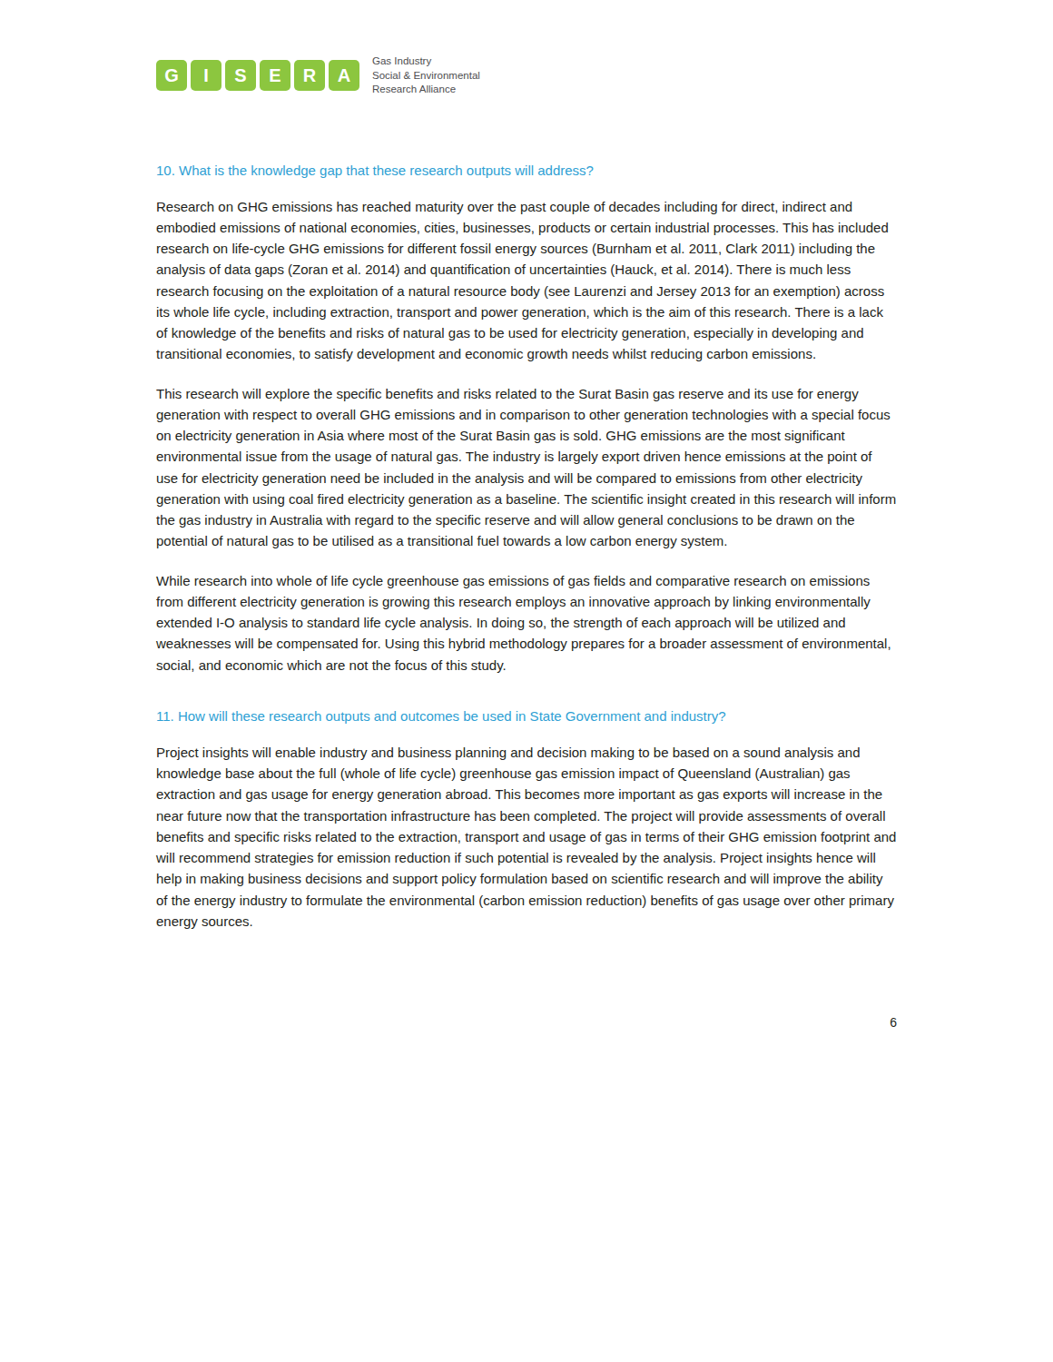GISERA
Gas Industry
Social & Environmental
Research Alliance
10. What is the knowledge gap that these research outputs will address?
Research on GHG emissions has reached maturity over the past couple of decades including for direct, indirect and embodied emissions of national economies, cities, businesses, products or certain industrial processes. This has included research on life-cycle GHG emissions for different fossil energy sources (Burnham et al. 2011, Clark 2011) including the analysis of data gaps (Zoran et al. 2014) and quantification of uncertainties (Hauck, et al. 2014). There is much less research focusing on the exploitation of a natural resource body (see Laurenzi and Jersey 2013 for an exemption) across its whole life cycle, including extraction, transport and power generation, which is the aim of this research. There is a lack of knowledge of the benefits and risks of natural gas to be used for electricity generation, especially in developing and transitional economies, to satisfy development and economic growth needs whilst reducing carbon emissions.
This research will explore the specific benefits and risks related to the Surat Basin gas reserve and its use for energy generation with respect to overall GHG emissions and in comparison to other generation technologies with a special focus on electricity generation in Asia where most of the Surat Basin gas is sold. GHG emissions are the most significant environmental issue from the usage of natural gas. The industry is largely export driven hence emissions at the point of use for electricity generation need be included in the analysis and will be compared to emissions from other electricity generation with using coal fired electricity generation as a baseline. The scientific insight created in this research will inform the gas industry in Australia with regard to the specific reserve and will allow general conclusions to be drawn on the potential of natural gas to be utilised as a transitional fuel towards a low carbon energy system.
While research into whole of life cycle greenhouse gas emissions of gas fields and comparative research on emissions from different electricity generation is growing this research employs an innovative approach by linking environmentally extended I-O analysis to standard life cycle analysis. In doing so, the strength of each approach will be utilized and weaknesses will be compensated for. Using this hybrid methodology prepares for a broader assessment of environmental, social, and economic which are not the focus of this study.
11. How will these research outputs and outcomes be used in State Government and industry?
Project insights will enable industry and business planning and decision making to be based on a sound analysis and knowledge base about the full (whole of life cycle) greenhouse gas emission impact of Queensland (Australian) gas extraction and gas usage for energy generation abroad. This becomes more important as gas exports will increase in the near future now that the transportation infrastructure has been completed. The project will provide assessments of overall benefits and specific risks related to the extraction, transport and usage of gas in terms of their GHG emission footprint and will recommend strategies for emission reduction if such potential is revealed by the analysis. Project insights hence will help in making business decisions and support policy formulation based on scientific research and will improve the ability of the energy industry to formulate the environmental (carbon emission reduction) benefits of gas usage over other primary energy sources.
6